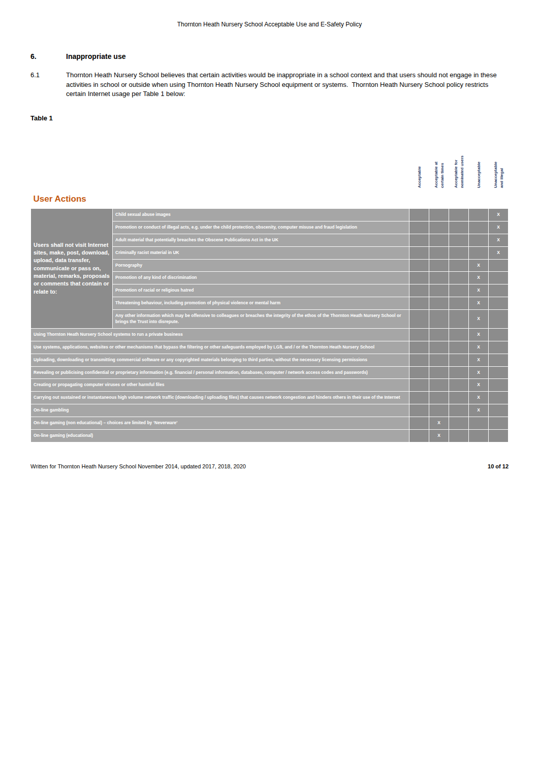Thornton Heath Nursery School Acceptable Use and E-Safety Policy
6. Inappropriate use
6.1
Thornton Heath Nursery School believes that certain activities would be inappropriate in a school context and that users should not engage in these activities in school or outside when using Thornton Heath Nursery School equipment or systems. Thornton Heath Nursery School policy restricts certain Internet usage per Table 1 below:
Table 1
| | Acceptable | Acceptable at certain times | Acceptable for nominated users | Unacceptable | Unacceptable and illegal |
| User Actions | | | | | |
| Users shall not visit Internet sites, make, post, download, upload, data transfer, communicate or pass on, material, remarks, proposals or comments that contain or relate to: | Child sexual abuse images | | | | | X |
| Promotion or conduct of illegal acts, e.g. under the child protection, obscenity, computer misuse and fraud legislation | | | | | X |
| Adult material that potentially breaches the Obscene Publications Act in the UK | | | | | X |
| Criminally racist material in UK | | | | | X |
| Pornography | | | | X | |
| Promotion of any kind of discrimination | | | | X | |
| Promotion of racial or religious hatred | | | | X | |
| Threatening behaviour, including promotion of physical violence or mental harm | | | | X | |
| Any other information which may be offensive to colleagues or breaches the integrity of the ethos of the Thornton Heath Nursery School or brings the Trust into disrepute. | | | | X | |
| Using Thornton Heath Nursery School systems to run a private business | | | | X | |
| Use systems, applications, websites or other mechanisms that bypass the filtering or other safeguards employed by LGfL and / or the Thornton Heath Nursery School | | | | X | |
| Uploading, downloading or transmitting commercial software or any copyrighted materials belonging to third parties, without the necessary licensing permissions | | | | X | |
| Revealing or publicising confidential or proprietary information (e.g. financial / personal information, databases, computer / network access codes and passwords) | | | | X | |
| Creating or propagating computer viruses or other harmful files | | | | X | |
| Carrying out sustained or instantaneous high volume network traffic (downloading / uploading files) that causes network congestion and hinders others in their use of the Internet | | | | X | |
| On-line gambling | | | | X | |
| On-line gaming (non educational) – choices are limited by ‘Neverware’ | | X | | | |
| On-line gaming (educational) | | X | | | |
Written for Thornton Heath Nursery School November 2014, updated 2017, 2018, 2020
10 of 12